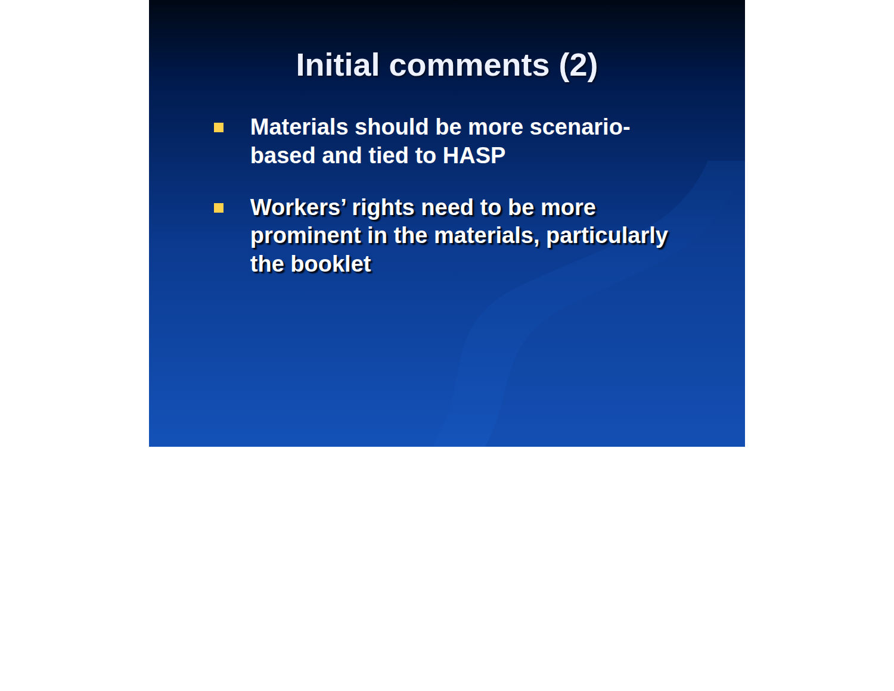Initial comments (2)
Materials should be more scenario-based and tied to HASP
Workers’ rights need to be more prominent in the materials, particularly the booklet